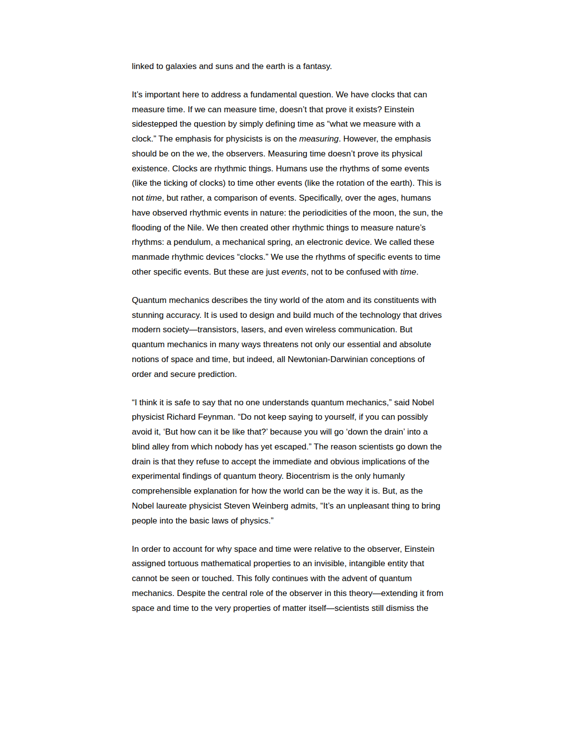linked to galaxies and suns and the earth is a fantasy.
It’s important here to address a fundamental question. We have clocks that can measure time. If we can measure time, doesn’t that prove it exists? Einstein sidestepped the question by simply defining time as “what we measure with a clock.” The emphasis for physicists is on the measuring. However, the emphasis should be on the we, the observers. Measuring time doesn’t prove its physical existence. Clocks are rhythmic things. Humans use the rhythms of some events (like the ticking of clocks) to time other events (like the rotation of the earth). This is not time, but rather, a comparison of events. Specifically, over the ages, humans have observed rhythmic events in nature: the periodicities of the moon, the sun, the flooding of the Nile. We then created other rhythmic things to measure nature’s rhythms: a pendulum, a mechanical spring, an electronic device. We called these manmade rhythmic devices “clocks.” We use the rhythms of specific events to time other specific events. But these are just events, not to be confused with time.
Quantum mechanics describes the tiny world of the atom and its constituents with stunning accuracy. It is used to design and build much of the technology that drives modern society—transistors, lasers, and even wireless communication. But quantum mechanics in many ways threatens not only our essential and absolute notions of space and time, but indeed, all Newtonian-Darwinian conceptions of order and secure prediction.
“I think it is safe to say that no one understands quantum mechanics,” said Nobel physicist Richard Feynman. “Do not keep saying to yourself, if you can possibly avoid it, ‘But how can it be like that?’ because you will go ‘down the drain’ into a blind alley from which nobody has yet escaped.” The reason scientists go down the drain is that they refuse to accept the immediate and obvious implications of the experimental findings of quantum theory. Biocentrism is the only humanly comprehensible explanation for how the world can be the way it is. But, as the Nobel laureate physicist Steven Weinberg admits, “It’s an unpleasant thing to bring people into the basic laws of physics.”
In order to account for why space and time were relative to the observer, Einstein assigned tortuous mathematical properties to an invisible, intangible entity that cannot be seen or touched. This folly continues with the advent of quantum mechanics. Despite the central role of the observer in this theory—extending it from space and time to the very properties of matter itself—scientists still dismiss the